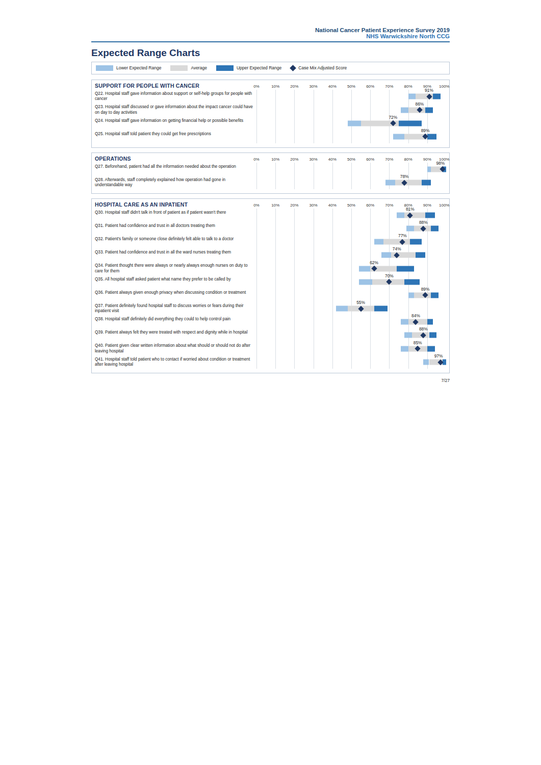National Cancer Patient Experience Survey 2019
NHS Warwickshire North CCG
Expected Range Charts
Lower Expected Range
Average
Upper Expected Range
Case Mix Adjusted Score
Support for people with cancer
0% 10% 20% 30% 40% 50% 60% 70% 80% 90% 100%
Q22. Hospital staff gave information about support or self-help groups for people with cancer
91%
Q23. Hospital staff discussed or gave information about the impact cancer could have on day to day activities
86%
Q24. Hospital staff gave information on getting financial help or possible benefits
72%
Q25. Hospital staff told patient they could get free prescriptions
89%
Operations
0% 10% 20% 30% 40% 50% 60% 70% 80% 90% 100%
Q27. Beforehand, patient had all the information needed about the operation
98%
Q28. Afterwards, staff completely explained how operation had gone in understandable way
78%
Hospital care as an inpatient
0% 10% 20% 30% 40% 50% 60% 70% 80% 90% 100%
Q30. Hospital staff didn't talk in front of patient as if patient wasn't there
81%
Q31. Patient had confidence and trust in all doctors treating them
88%
Q32. Patient's family or someone close definitely felt able to talk to a doctor
77%
Q33. Patient had confidence and trust in all the ward nurses treating them
74%
Q34. Patient thought there were always or nearly always enough nurses on duty to care for them
62%
Q35. All hospital staff asked patient what name they prefer to be called by
70%
Q36. Patient always given enough privacy when discussing condition or treatment
89%
Q37. Patient definitely found hospital staff to discuss worries or fears during their inpatient visit
55%
Q38. Hospital staff definitely did everything they could to help control pain
84%
Q39. Patient always felt they were treated with respect and dignity while in hospital
88%
Q40. Patient given clear written information about what should or should not do after leaving hospital
85%
Q41. Hospital staff told patient who to contact if worried about condition or treatment after leaving hospital
97%
7/27